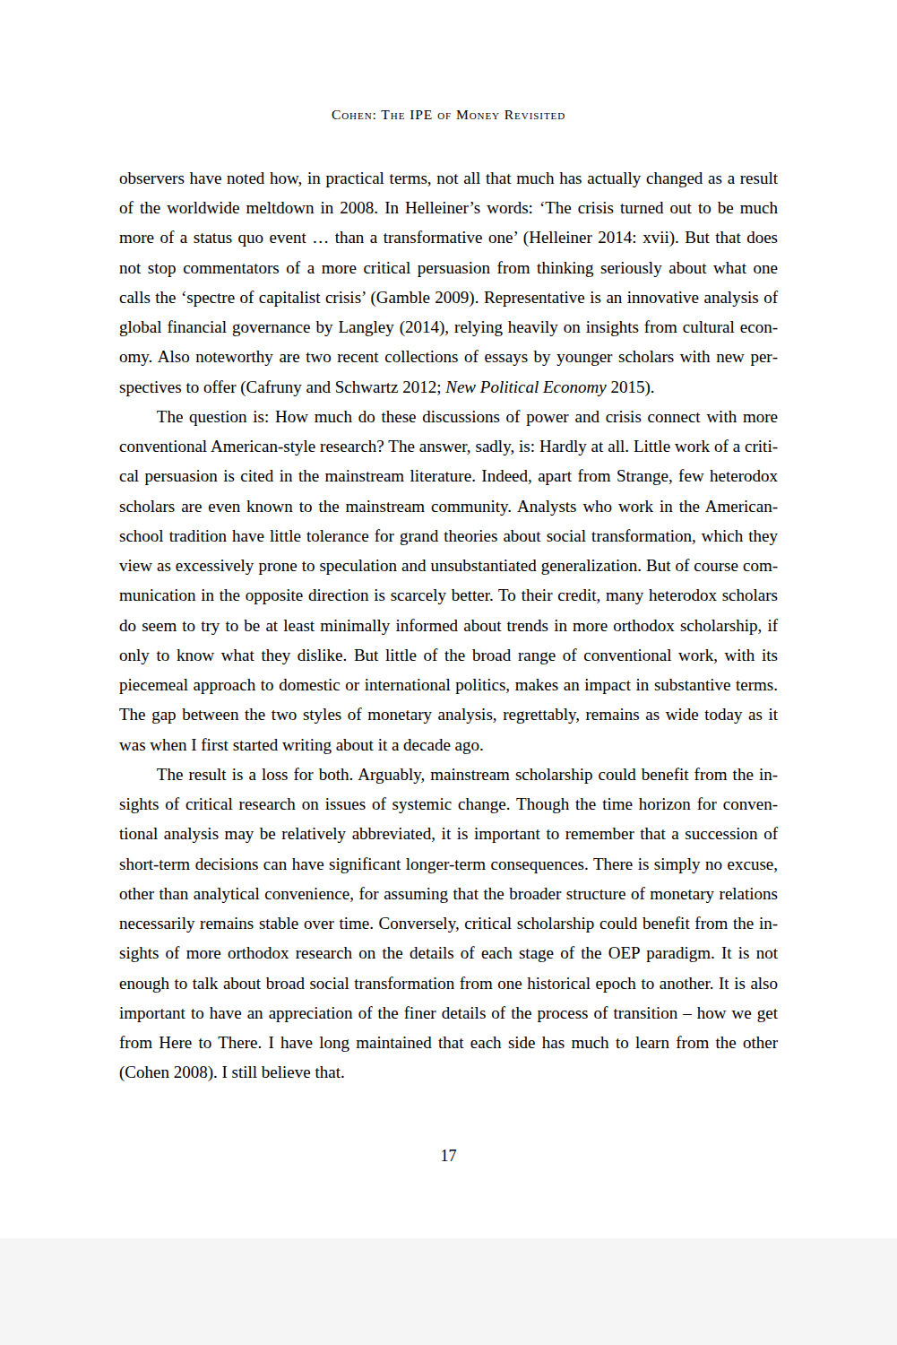Cohen: The IPE of Money Revisited
observers have noted how, in practical terms, not all that much has actually changed as a result of the worldwide meltdown in 2008. In Helleiner’s words: ‘The crisis turned out to be much more of a status quo event … than a transformative one’ (Helleiner 2014: xvii). But that does not stop commentators of a more critical persuasion from thinking seriously about what one calls the ‘spectre of capitalist crisis’ (Gamble 2009). Representative is an innovative analysis of global financial governance by Langley (2014), relying heavily on insights from cultural economy. Also noteworthy are two recent collections of essays by younger scholars with new perspectives to offer (Cafruny and Schwartz 2012; New Political Economy 2015).
The question is: How much do these discussions of power and crisis connect with more conventional American-style research? The answer, sadly, is: Hardly at all. Little work of a critical persuasion is cited in the mainstream literature. Indeed, apart from Strange, few heterodox scholars are even known to the mainstream community. Analysts who work in the American-school tradition have little tolerance for grand theories about social transformation, which they view as excessively prone to speculation and unsubstantiated generalization. But of course communication in the opposite direction is scarcely better. To their credit, many heterodox scholars do seem to try to be at least minimally informed about trends in more orthodox scholarship, if only to know what they dislike. But little of the broad range of conventional work, with its piecemeal approach to domestic or international politics, makes an impact in substantive terms. The gap between the two styles of monetary analysis, regrettably, remains as wide today as it was when I first started writing about it a decade ago.
The result is a loss for both. Arguably, mainstream scholarship could benefit from the insights of critical research on issues of systemic change. Though the time horizon for conventional analysis may be relatively abbreviated, it is important to remember that a succession of short-term decisions can have significant longer-term consequences. There is simply no excuse, other than analytical convenience, for assuming that the broader structure of monetary relations necessarily remains stable over time. Conversely, critical scholarship could benefit from the insights of more orthodox research on the details of each stage of the OEP paradigm. It is not enough to talk about broad social transformation from one historical epoch to another. It is also important to have an appreciation of the finer details of the process of transition – how we get from Here to There. I have long maintained that each side has much to learn from the other (Cohen 2008). I still believe that.
17